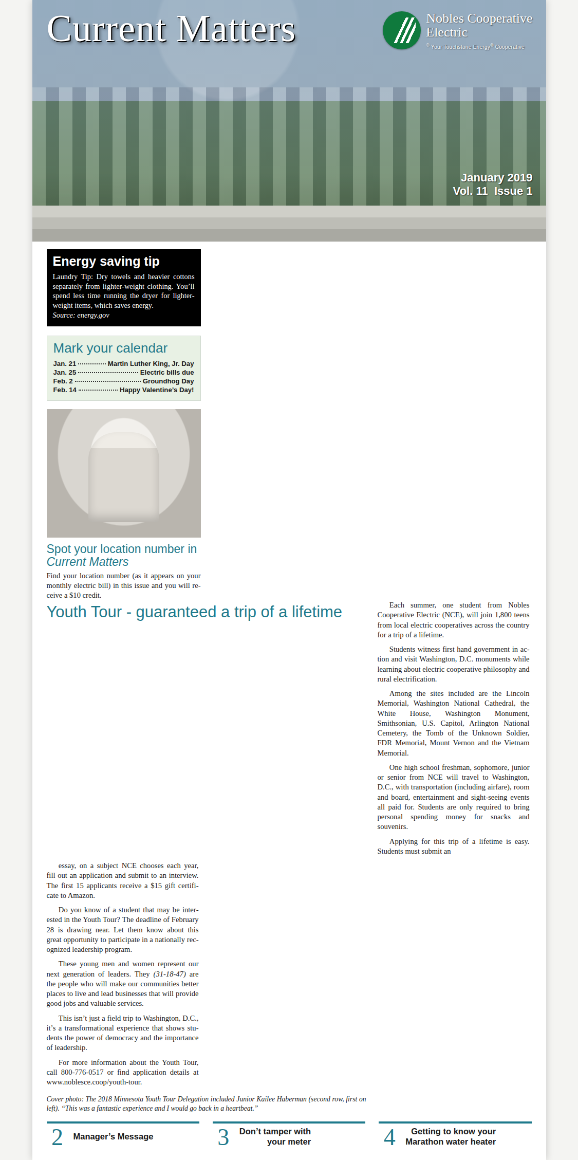Current Matters
Nobles Cooperative
Electric
® Your Touchstone Energy® Cooperative
January 2019
Vol. 11 Issue 1
Youth Tour - guaranteed a trip of a lifetime
Each summer, one student from Nobles Cooperative Electric (NCE), will join 1,800 teens from local electric cooperatives across the country for a trip of a lifetime.
Students witness first hand government in action and visit Washington, D.C. monuments while learning about electric cooperative philosophy and rural electrification.
Among the sites included are the Lincoln Memorial, Washington National Cathedral, the White House, Washington Monument, Smithsonian, U.S. Capitol, Arlington National Cemetery, the Tomb of the Unknown Soldier, FDR Memorial, Mount Vernon and the Vietnam Memorial.
One high school freshman, sophomore, junior or senior from NCE will travel to Washington, D.C., with transportation (including airfare), room and board, entertainment and sight-seeing events all paid for. Students are only required to bring personal spending money for snacks and souvenirs.
Applying for this trip of a lifetime is easy. Students must submit an
essay, on a subject NCE chooses each year, fill out an application and submit to an interview. The first 15 applicants receive a $15 gift certificate to Amazon.
Do you know of a student that may be interested in the Youth Tour? The deadline of February 28 is drawing near. Let them know about this great opportunity to participate in a nationally recognized leadership program.
These young men and women represent our next generation of leaders. They (31-18-47) are the people who will make our communities better places to live and lead businesses that will provide good jobs and valuable services.
This isn’t just a field trip to Washington, D.C., it’s a transformational experience that shows students the power of democracy and the importance of leadership.
For more information about the Youth Tour, call 800-776-0517 or find application details at www.noblesce.coop/youth-tour.
Energy saving tip
Laundry Tip: Dry towels and heavier cottons separately from lighter-weight clothing. You’ll spend less time running the dryer for lighter-weight items, which saves energy.
Source: energy.gov
Mark your calendar
Jan. 21 Martin Luther King, Jr. Day
Jan. 25 Electric bills due
Feb. 2 Groundhog Day
Feb. 14 Happy Valentine’s Day!
Spot your location number in Current Matters
Find your location number (as it appears on your monthly electric bill) in this issue and you will receive a $10 credit.
Cover photo: The 2018 Minnesota Youth Tour Delegation included Junior Kailee Haberman (second row, first on left). “This was a fantastic experience and I would go back in a heartbeat.”
2 Manager’s Message
3 Don’t tamper with
your meter
4 Getting to know your
Marathon water heater